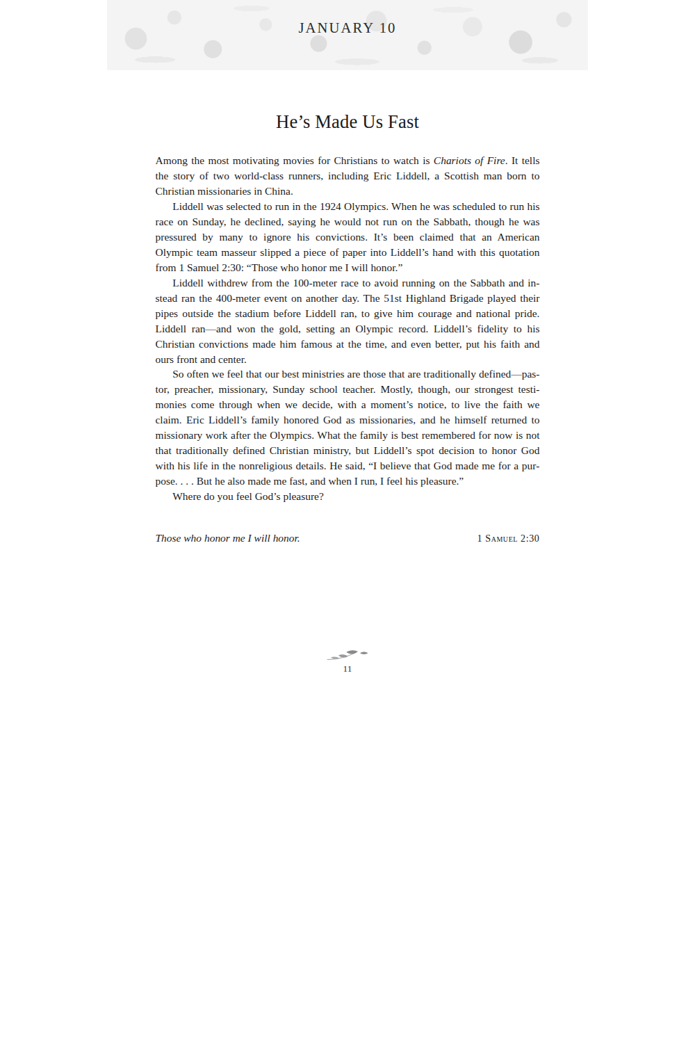January 10
He’s Made Us Fast
Among the most motivating movies for Christians to watch is Chariots of Fire. It tells the story of two world-class runners, including Eric Liddell, a Scottish man born to Christian missionaries in China.
Liddell was selected to run in the 1924 Olympics. When he was scheduled to run his race on Sunday, he declined, saying he would not run on the Sabbath, though he was pressured by many to ignore his convictions. It’s been claimed that an American Olympic team masseur slipped a piece of paper into Liddell’s hand with this quotation from 1 Samuel 2:30: “Those who honor me I will honor.”
Liddell withdrew from the 100-meter race to avoid running on the Sabbath and instead ran the 400-meter event on another day. The 51st Highland Brigade played their pipes outside the stadium before Liddell ran, to give him courage and national pride. Liddell ran—and won the gold, setting an Olympic record. Liddell’s fidelity to his Christian convictions made him famous at the time, and even better, put his faith and ours front and center.
So often we feel that our best ministries are those that are traditionally defined—pastor, preacher, missionary, Sunday school teacher. Mostly, though, our strongest testimonies come through when we decide, with a moment’s notice, to live the faith we claim. Eric Liddell’s family honored God as missionaries, and he himself returned to missionary work after the Olympics. What the family is best remembered for now is not that traditionally defined Christian ministry, but Liddell’s spot decision to honor God with his life in the nonreligious details. He said, “I believe that God made me for a purpose. . . . But he also made me fast, and when I run, I feel his pleasure.”
Where do you feel God’s pleasure?
Those who honor me I will honor. 1 Samuel 2:30
11